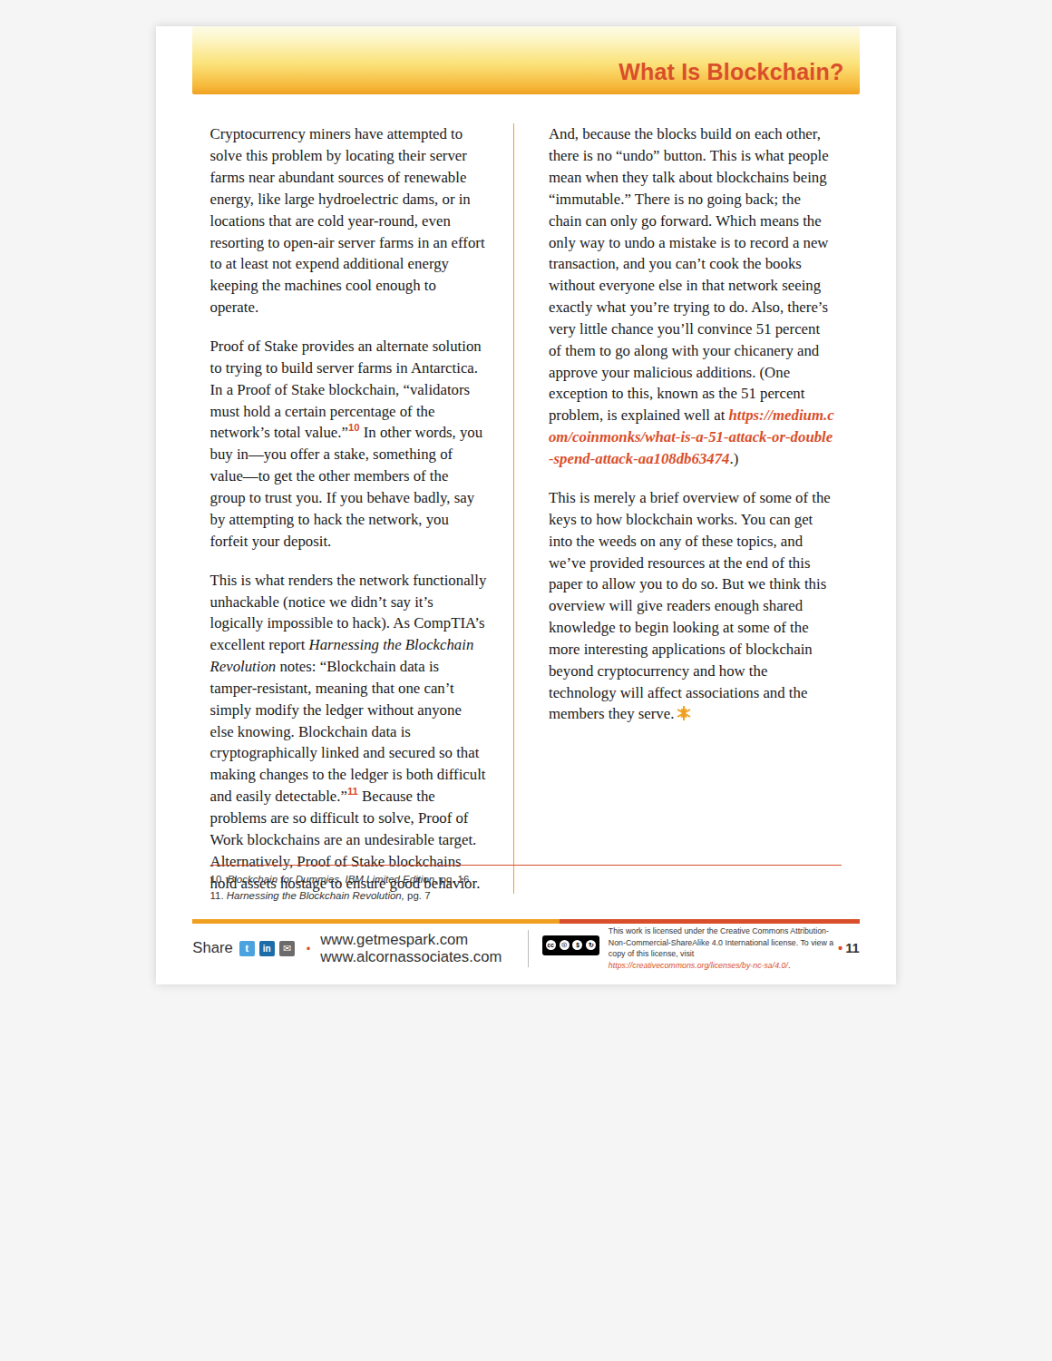What Is Blockchain?
Cryptocurrency miners have attempted to solve this problem by locating their server farms near abundant sources of renewable energy, like large hydroelectric dams, or in locations that are cold year-round, even resorting to open-air server farms in an effort to at least not expend additional energy keeping the machines cool enough to operate.
Proof of Stake provides an alternate solution to trying to build server farms in Antarctica. In a Proof of Stake blockchain, “validators must hold a certain percentage of the network’s total value.”10 In other words, you buy in—you offer a stake, something of value—to get the other members of the group to trust you. If you behave badly, say by attempting to hack the network, you forfeit your deposit.
This is what renders the network functionally unhackable (notice we didn’t say it’s logically impossible to hack). As CompTIA’s excellent report Harnessing the Blockchain Revolution notes: “Blockchain data is tamper-resistant, meaning that one can’t simply modify the ledger without anyone else knowing. Blockchain data is cryptographically linked and secured so that making changes to the ledger is both difficult and easily detectable.”11 Because the problems are so difficult to solve, Proof of Work blockchains are an undesirable target. Alternatively, Proof of Stake blockchains hold assets hostage to ensure good behavior.
And, because the blocks build on each other, there is no “undo” button. This is what people mean when they talk about blockchains being “immutable.” There is no going back; the chain can only go forward. Which means the only way to undo a mistake is to record a new transaction, and you can’t cook the books without everyone else in that network seeing exactly what you’re trying to do. Also, there’s very little chance you’ll convince 51 percent of them to go along with your chicanery and approve your malicious additions. (One exception to this, known as the 51 percent problem, is explained well at https://medium.com/coinmonks/what-is-a-51-attack-or-double-spend-attack-aa108db63474.)
This is merely a brief overview of some of the keys to how blockchain works. You can get into the weeds on any of these topics, and we’ve provided resources at the end of this paper to allow you to do so. But we think this overview will give readers enough shared knowledge to begin looking at some of the more interesting applications of blockchain beyond cryptocurrency and how the technology will affect associations and the members they serve.
10. Blockchain for Dummies, IBM Limited Edition, pg. 16
11. Harnessing the Blockchain Revolution, pg. 7
Share • www.getmespark.com
www.alcornassociates.com
cc☉$↻
BY NC SA
This work is licensed under the Creative Commons Attribution-Non-Commercial-ShareAlike 4.0 International license. To view a copy of this license, visit https://creativecommons.org/licenses/by-nc-sa/4.0/.
•11